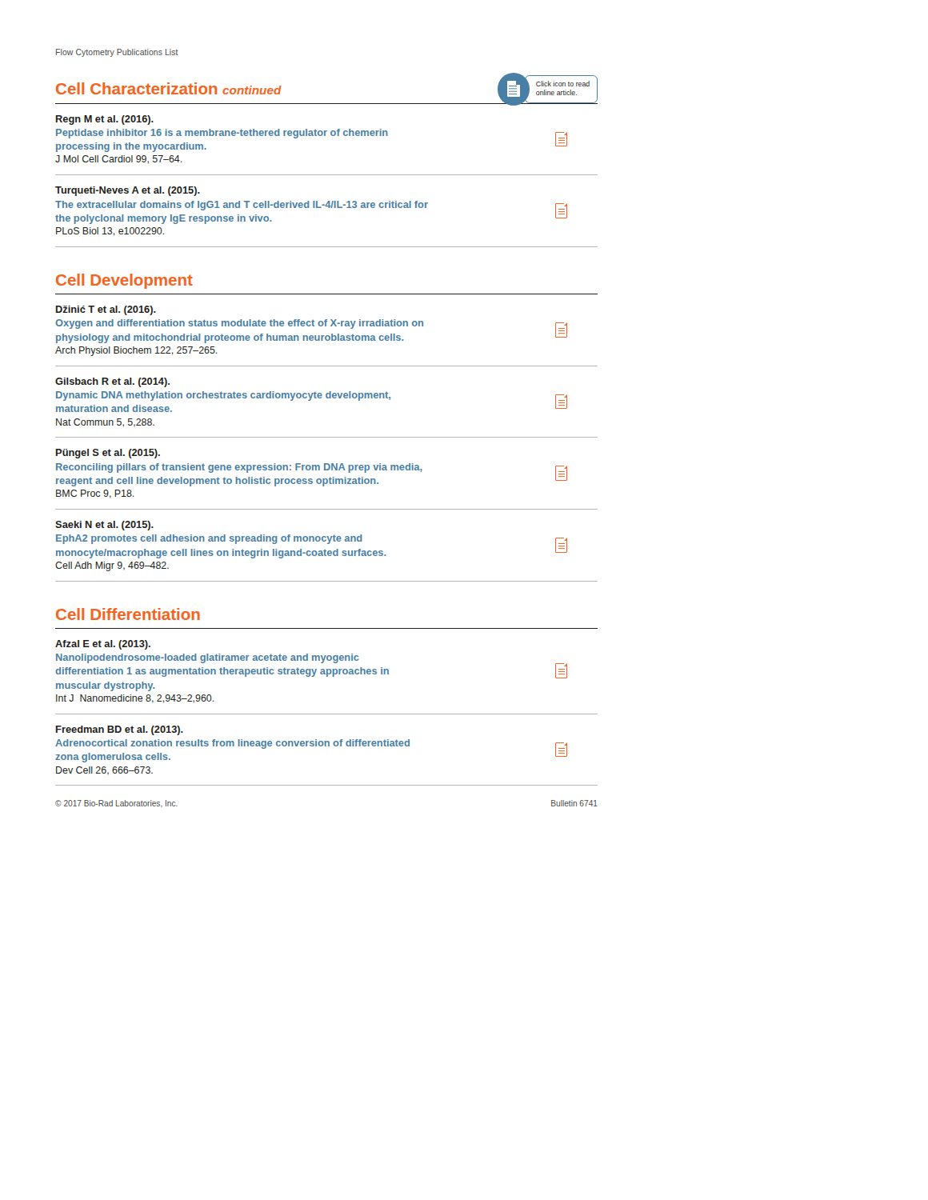Flow Cytometry Publications List
Click icon to read
online article.
Cell Characterization continued
Regn M et al. (2016).
Peptidase inhibitor 16 is a membrane-tethered regulator of chemerin
processing in the myocardium.
J Mol Cell Cardiol 99, 57–64.
Turqueti-Neves A et al. (2015).
The extracellular domains of IgG1 and T cell-derived IL-4/IL-13 are critical for
the polyclonal memory IgE response in vivo.
PLoS Biol 13, e1002290.
Cell Development
Džinić T et al. (2016).
Oxygen and differentiation status modulate the effect of X-ray irradiation on
physiology and mitochondrial proteome of human neuroblastoma cells.
Arch Physiol Biochem 122, 257–265.
Gilsbach R et al. (2014).
Dynamic DNA methylation orchestrates cardiomyocyte development,
maturation and disease.
Nat Commun 5, 5,288.
Püngel S et al. (2015).
Reconciling pillars of transient gene expression: From DNA prep via media,
reagent and cell line development to holistic process optimization.
BMC Proc 9, P18.
Saeki N et al. (2015).
EphA2 promotes cell adhesion and spreading of monocyte and
monocyte/macrophage cell lines on integrin ligand-coated surfaces.
Cell Adh Migr 9, 469–482.
Cell Differentiation
Afzal E et al. (2013).
Nanolipodendrosome-loaded glatiramer acetate and myogenic
differentiation 1 as augmentation therapeutic strategy approaches in
muscular dystrophy.
Int J Nanomedicine 8, 2,943–2,960.
Freedman BD et al. (2013).
Adrenocortical zonation results from lineage conversion of differentiated
zona glomerulosa cells.
Dev Cell 26, 666–673.
© 2017 Bio-Rad Laboratories, Inc.
Bulletin 6741